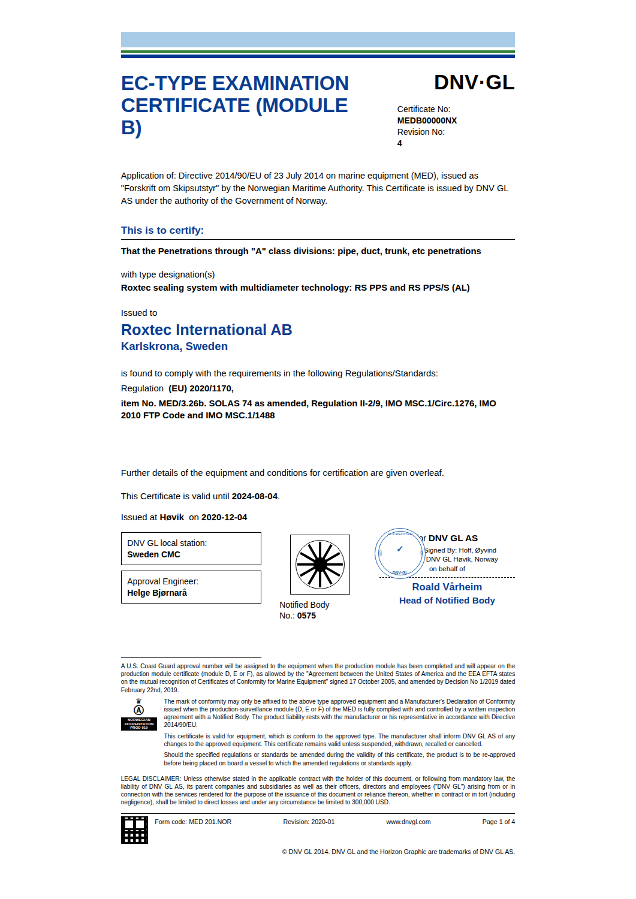EC-TYPE EXAMINATION
CERTIFICATE (MODULE B)
DNV·GL
Certificate No:
MEDB00000NX
Revision No:
4
Application of: Directive 2014/90/EU of 23 July 2014 on marine equipment (MED), issued as "Forskrift om Skipsutstyr" by the Norwegian Maritime Authority. This Certificate is issued by DNV GL AS under the authority of the Government of Norway.
This is to certify:
That the Penetrations through "A" class divisions: pipe, duct, trunk, etc penetrations
with type designation(s)
Roxtec sealing system with multidiameter technology: RS PPS and RS PPS/S (AL)
Issued to
Roxtec International AB
Karlskrona, Sweden
is found to comply with the requirements in the following Regulations/Standards:
Regulation (EU) 2020/1170,
item No. MED/3.26b. SOLAS 74 as amended, Regulation II-2/9, IMO MSC.1/Circ.1276, IMO 2010 FTP Code and IMO MSC.1/1488
Further details of the equipment and conditions for certification are given overleaf.
This Certificate is valid until 2024-08-04.
Issued at Høvik on 2020-12-04
DNV GL local station: Sweden CMC
Approval Engineer: Helge Bjørnarå
Notified Body
No.: 0575
ACCREDITED
✓
ISO
64
DNV·GL
for DNV GL AS
Digitally Signed By: Hoff, Øyvind
Location: DNV GL Høvik, Norway
on behalf of
Roald Vårheim
Head of Notified Body
A U.S. Coast Guard approval number will be assigned to the equipment when the production module has been completed and will appear on the production module certificate (module D, E or F), as allowed by the "Agreement between the United States of America and the EEA EFTA states on the mutual recognition of Certificates of Conformity for Marine Equipment" signed 17 October 2005, and amended by Decision No 1/2019 dated February 22nd, 2019.
♛
Ⓐ
NORWEGIAN
ACCREDITATION
PROD 019
The mark of conformity may only be affixed to the above type approved equipment and a Manufacturer's Declaration of Conformity issued when the production-surveillance module (D, E or F) of the MED is fully complied with and controlled by a written inspection agreement with a Notified Body. The product liability rests with the manufacturer or his representative in accordance with Directive 2014/90/EU.
This certificate is valid for equipment, which is conform to the approved type. The manufacturer shall inform DNV GL AS of any changes to the approved equipment. This certificate remains valid unless suspended, withdrawn, recalled or cancelled.
Should the specified regulations or standards be amended during the validity of this certificate, the product is to be re-approved before being placed on board a vessel to which the amended regulations or standards apply.
LEGAL DISCLAIMER: Unless otherwise stated in the applicable contract with the holder of this document, or following from mandatory law, the liability of DNV GL AS, its parent companies and subsidiaries as well as their officers, directors and employees ("DNV GL") arising from or in connection with the services rendered for the purpose of the issuance of this document or reliance thereon, whether in contract or in tort (including negligence), shall be limited to direct losses and under any circumstance be limited to 300,000 USD.
Form code: MED 201.NOR Revision: 2020-01 www.dnvgl.com Page 1 of 4
© DNV GL 2014. DNV GL and the Horizon Graphic are trademarks of DNV GL AS.